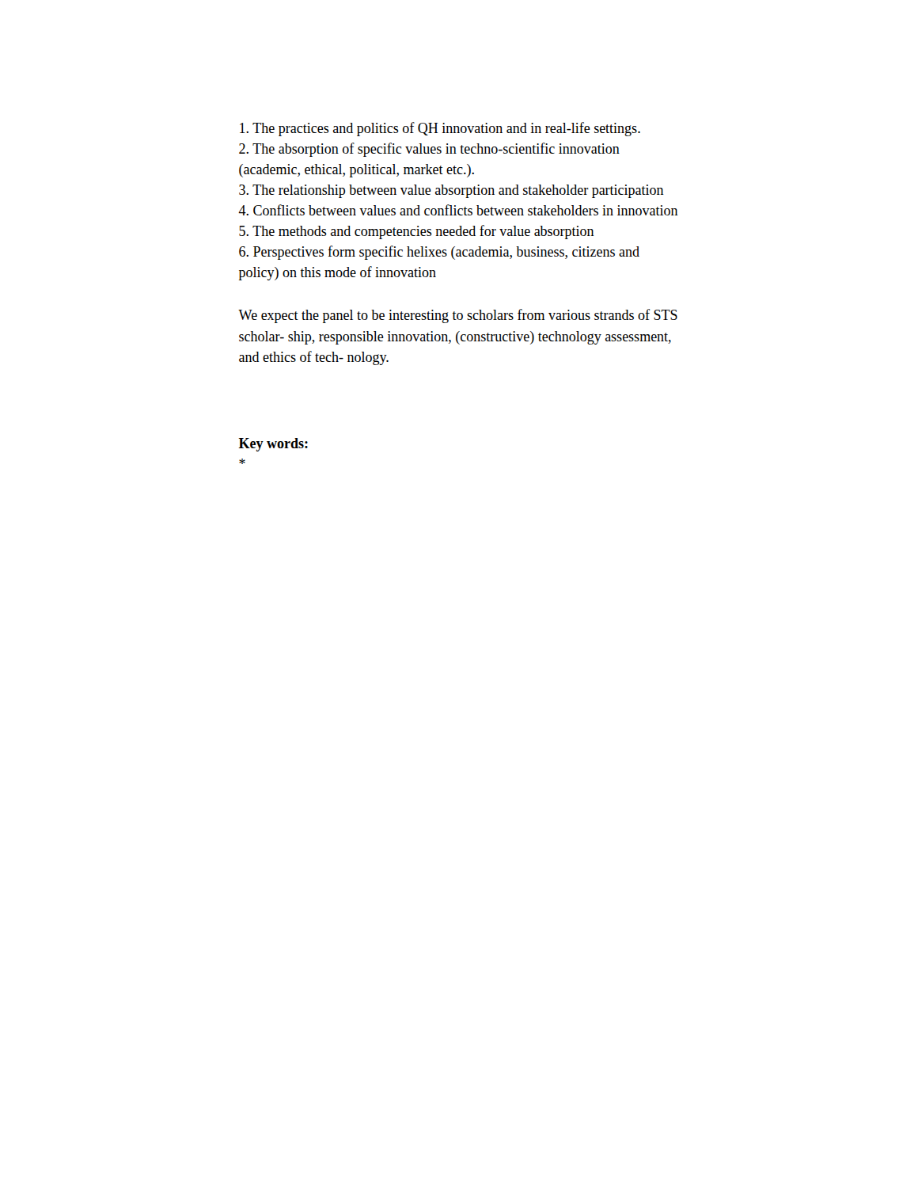1. The practices and politics of QH innovation and in real-life settings.
2. The absorption of specific values in techno-scientific innovation (academic, ethical, political, market etc.).
3. The relationship between value absorption and stakeholder participation
4. Conflicts between values and conflicts between stakeholders in innovation
5. The methods and competencies needed for value absorption
6. Perspectives form specific helixes (academia, business, citizens and policy) on this mode of innovation
We expect the panel to be interesting to scholars from various strands of STS scholar- ship, responsible innovation, (constructive) technology assessment, and ethics of tech- nology.
Key words:
*